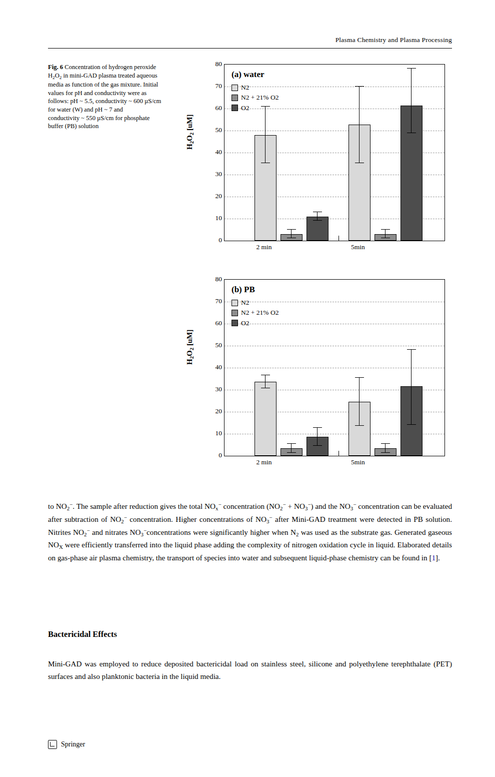Plasma Chemistry and Plasma Processing
Fig. 6 Concentration of hydrogen peroxide H2O2 in mini-GAD plasma treated aqueous media as function of the gas mixture. Initial values for pH and conductivity were as follows: pH ~ 5.5, conductivity ~ 600 µS/cm for water (W) and pH ~ 7 and conductivity ~ 550 µS/cm for phosphate buffer (PB) solution
H2O2 [uM]
80
70
60
50
40
30
20
10
0
(a) water
N2
N2 + 21% O2
O2
2 min
5min
H2O2 [uM]
80
70
60
50
40
30
20
10
0
(b) PB
N2
N2 + 21% O2
O2
2 min
5min
to NO2−. The sample after reduction gives the total NOx− concentration (NO2− + NO3−) and the NO3− concentration can be evaluated after subtraction of NO2− concentration. Higher concentrations of NO3− after Mini-GAD treatment were detected in PB solution. Nitrites NO2− and nitrates NO3−concentrations were significantly higher when N2 was used as the substrate gas. Generated gaseous NOX were efficiently transferred into the liquid phase adding the complexity of nitrogen oxidation cycle in liquid. Elaborated details on gas-phase air plasma chemistry, the transport of species into water and subsequent liquid-phase chemistry can be found in [1].
Bactericidal Effects
Mini-GAD was employed to reduce deposited bactericidal load on stainless steel, silicone and polyethylene terephthalate (PET) surfaces and also planktonic bacteria in the liquid media.
Springer